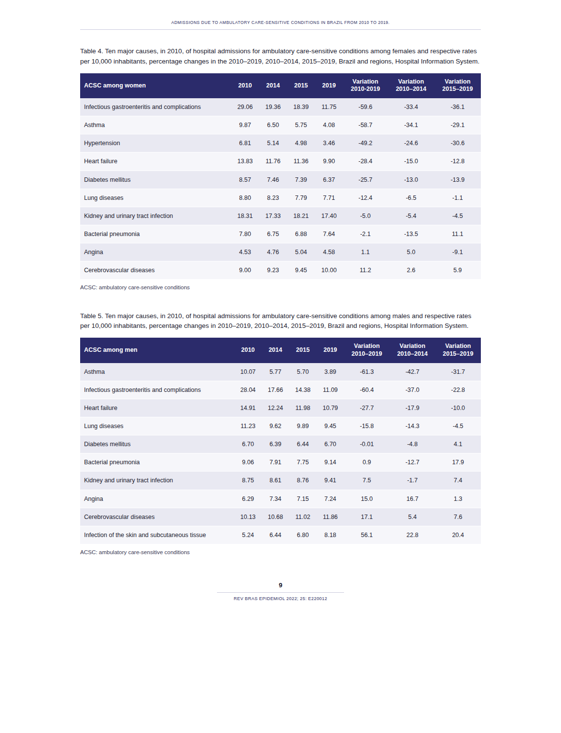Admissions due to ambulatory care-sensitive conditions in Brazil from 2010 to 2019.
Table 4. Ten major causes, in 2010, of hospital admissions for ambulatory care-sensitive conditions among females and respective rates per 10,000 inhabitants, percentage changes in the 2010–2019, 2010–2014, 2015–2019, Brazil and regions, Hospital Information System.
| ACSC among women | 2010 | 2014 | 2015 | 2019 | Variation 2010-2019 | Variation 2010–2014 | Variation 2015–2019 |
| --- | --- | --- | --- | --- | --- | --- | --- |
| Infectious gastroenteritis and complications | 29.06 | 19.36 | 18.39 | 11.75 | -59.6 | -33.4 | -36.1 |
| Asthma | 9.87 | 6.50 | 5.75 | 4.08 | -58.7 | -34.1 | -29.1 |
| Hypertension | 6.81 | 5.14 | 4.98 | 3.46 | -49.2 | -24.6 | -30.6 |
| Heart failure | 13.83 | 11.76 | 11.36 | 9.90 | -28.4 | -15.0 | -12.8 |
| Diabetes mellitus | 8.57 | 7.46 | 7.39 | 6.37 | -25.7 | -13.0 | -13.9 |
| Lung diseases | 8.80 | 8.23 | 7.79 | 7.71 | -12.4 | -6.5 | -1.1 |
| Kidney and urinary tract infection | 18.31 | 17.33 | 18.21 | 17.40 | -5.0 | -5.4 | -4.5 |
| Bacterial pneumonia | 7.80 | 6.75 | 6.88 | 7.64 | -2.1 | -13.5 | 11.1 |
| Angina | 4.53 | 4.76 | 5.04 | 4.58 | 1.1 | 5.0 | -9.1 |
| Cerebrovascular diseases | 9.00 | 9.23 | 9.45 | 10.00 | 11.2 | 2.6 | 5.9 |
ACSC: ambulatory care-sensitive conditions
Table 5. Ten major causes, in 2010, of hospital admissions for ambulatory care-sensitive conditions among males and respective rates per 10,000 inhabitants, percentage changes in 2010–2019, 2010–2014, 2015–2019, Brazil and regions, Hospital Information System.
| ACSC among men | 2010 | 2014 | 2015 | 2019 | Variation 2010–2019 | Variation 2010–2014 | Variation 2015–2019 |
| --- | --- | --- | --- | --- | --- | --- | --- |
| Asthma | 10.07 | 5.77 | 5.70 | 3.89 | -61.3 | -42.7 | -31.7 |
| Infectious gastroenteritis and complications | 28.04 | 17.66 | 14.38 | 11.09 | -60.4 | -37.0 | -22.8 |
| Heart failure | 14.91 | 12.24 | 11.98 | 10.79 | -27.7 | -17.9 | -10.0 |
| Lung diseases | 11.23 | 9.62 | 9.89 | 9.45 | -15.8 | -14.3 | -4.5 |
| Diabetes mellitus | 6.70 | 6.39 | 6.44 | 6.70 | -0.01 | -4.8 | 4.1 |
| Bacterial pneumonia | 9.06 | 7.91 | 7.75 | 9.14 | 0.9 | -12.7 | 17.9 |
| Kidney and urinary tract infection | 8.75 | 8.61 | 8.76 | 9.41 | 7.5 | -1.7 | 7.4 |
| Angina | 6.29 | 7.34 | 7.15 | 7.24 | 15.0 | 16.7 | 1.3 |
| Cerebrovascular diseases | 10.13 | 10.68 | 11.02 | 11.86 | 17.1 | 5.4 | 7.6 |
| Infection of the skin and subcutaneous tissue | 5.24 | 6.44 | 6.80 | 8.18 | 56.1 | 22.8 | 20.4 |
ACSC: ambulatory care-sensitive conditions
9
REV BRAS EPIDEMIOL 2022; 25: E220012